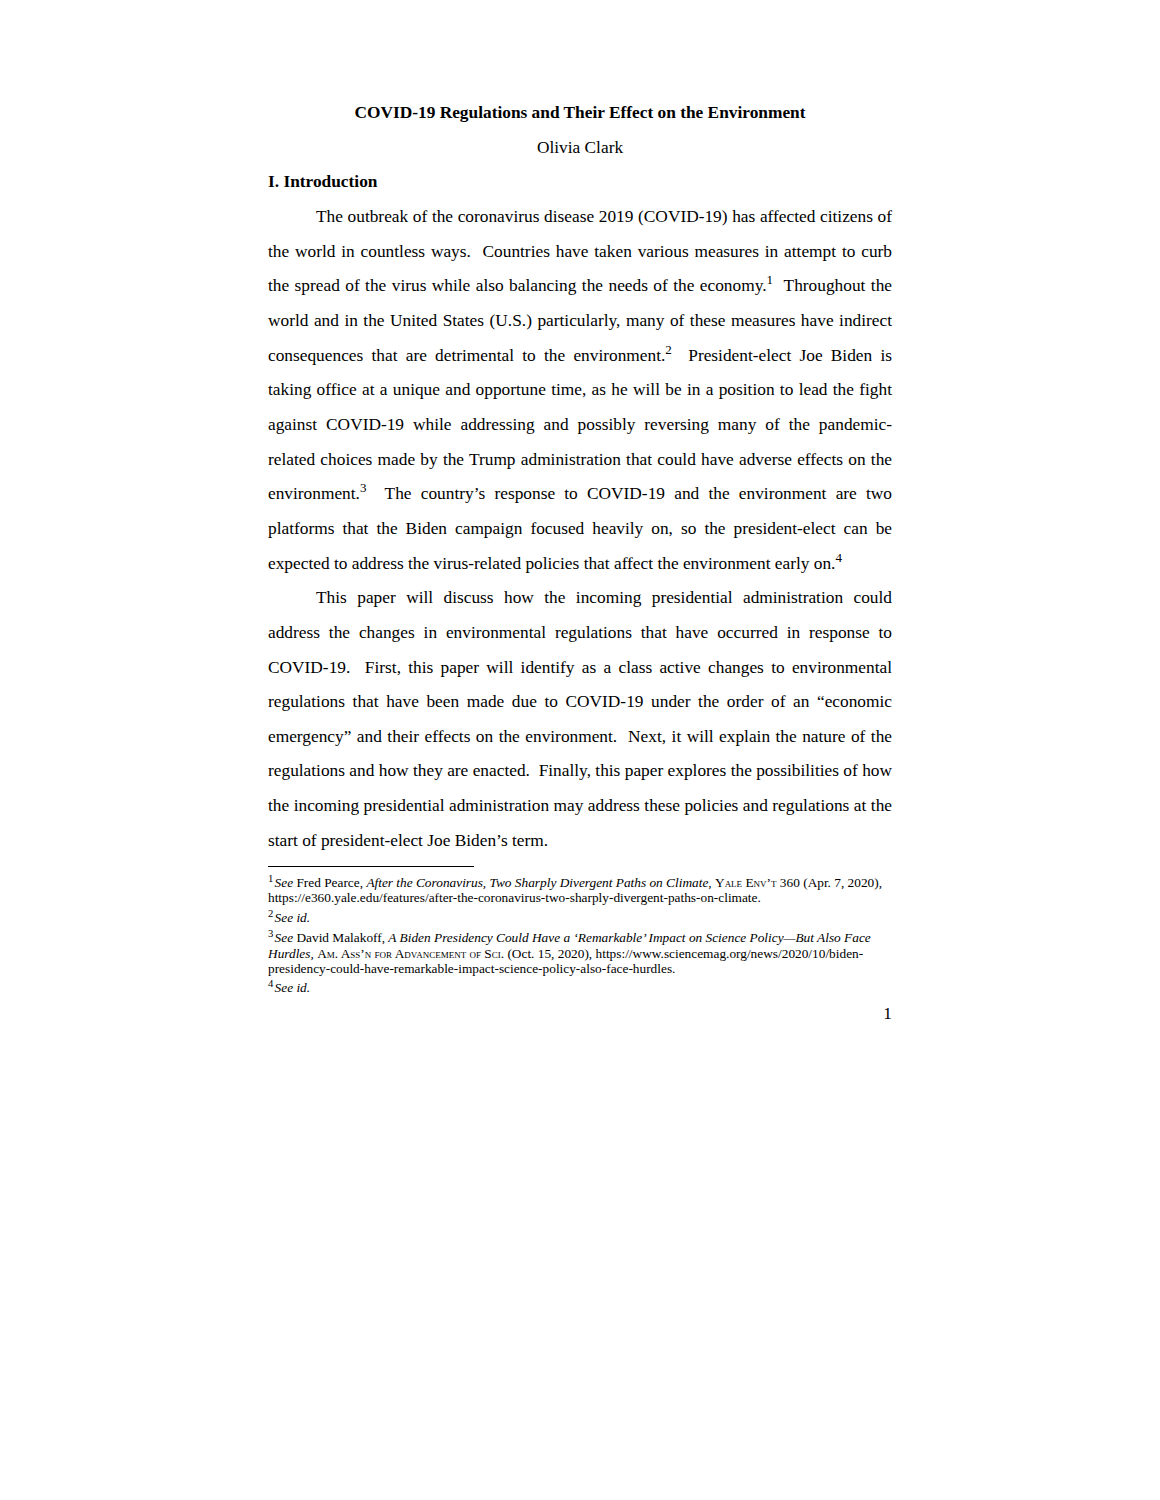COVID-19 Regulations and Their Effect on the Environment
Olivia Clark
I. Introduction
The outbreak of the coronavirus disease 2019 (COVID-19) has affected citizens of the world in countless ways. Countries have taken various measures in attempt to curb the spread of the virus while also balancing the needs of the economy.1 Throughout the world and in the United States (U.S.) particularly, many of these measures have indirect consequences that are detrimental to the environment.2 President-elect Joe Biden is taking office at a unique and opportune time, as he will be in a position to lead the fight against COVID-19 while addressing and possibly reversing many of the pandemic-related choices made by the Trump administration that could have adverse effects on the environment.3 The country’s response to COVID-19 and the environment are two platforms that the Biden campaign focused heavily on, so the president-elect can be expected to address the virus-related policies that affect the environment early on.4
This paper will discuss how the incoming presidential administration could address the changes in environmental regulations that have occurred in response to COVID-19. First, this paper will identify as a class active changes to environmental regulations that have been made due to COVID-19 under the order of an “economic emergency” and their effects on the environment. Next, it will explain the nature of the regulations and how they are enacted. Finally, this paper explores the possibilities of how the incoming presidential administration may address these policies and regulations at the start of president-elect Joe Biden’s term.
1 See Fred Pearce, After the Coronavirus, Two Sharply Divergent Paths on Climate, Yale Env’t 360 (Apr. 7, 2020), https://e360.yale.edu/features/after-the-coronavirus-two-sharply-divergent-paths-on-climate.
2 See id.
3 See David Malakoff, A Biden Presidency Could Have a ‘Remarkable’ Impact on Science Policy—But Also Face Hurdles, Am. Ass’n for Advancement of Sci. (Oct. 15, 2020), https://www.sciencemag.org/news/2020/10/biden-presidency-could-have-remarkable-impact-science-policy-also-face-hurdles.
4 See id.
1